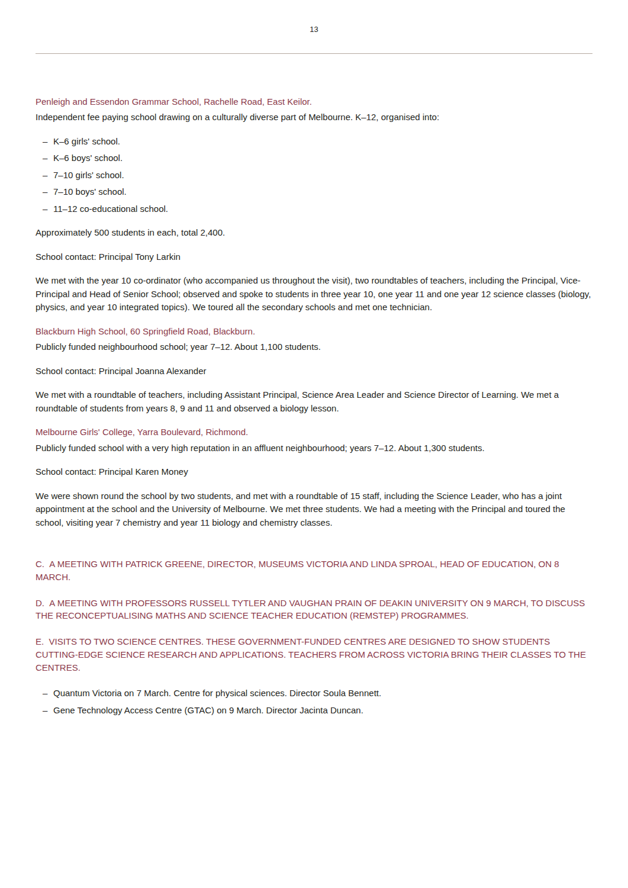13
Penleigh and Essendon Grammar School, Rachelle Road, East Keilor.
Independent fee paying school drawing on a culturally diverse part of Melbourne. K–12, organised into:
K–6 girls' school.
K–6 boys' school.
7–10 girls' school.
7–10 boys' school.
11–12 co-educational school.
Approximately 500 students in each, total 2,400.
School contact: Principal Tony Larkin
We met with the year 10 co-ordinator (who accompanied us throughout the visit), two roundtables of teachers, including the Principal, Vice-Principal and Head of Senior School; observed and spoke to students in three year 10, one year 11 and one year 12 science classes (biology, physics, and year 10 integrated topics). We toured all the secondary schools and met one technician.
Blackburn High School, 60 Springfield Road, Blackburn.
Publicly funded neighbourhood school; year 7–12. About 1,100 students.
School contact: Principal Joanna Alexander
We met with a roundtable of teachers, including Assistant Principal, Science Area Leader and Science Director of Learning. We met a roundtable of students from years 8, 9 and 11 and observed a biology lesson.
Melbourne Girls' College, Yarra Boulevard, Richmond.
Publicly funded school with a very high reputation in an affluent neighbourhood; years 7–12. About 1,300 students.
School contact: Principal Karen Money
We were shown round the school by two students, and met with a roundtable of 15 staff, including the Science Leader, who has a joint appointment at the school and the University of Melbourne. We met three students. We had a meeting with the Principal and toured the school, visiting year 7 chemistry and year 11 biology and chemistry classes.
C. A MEETING WITH PATRICK GREENE, DIRECTOR, MUSEUMS VICTORIA AND LINDA SPROAL, HEAD OF EDUCATION, ON 8 MARCH.
D. A MEETING WITH PROFESSORS RUSSELL TYTLER AND VAUGHAN PRAIN OF DEAKIN UNIVERSITY ON 9 MARCH, TO DISCUSS THE RECONCEPTUALISING MATHS AND SCIENCE TEACHER EDUCATION (REMSTEP) PROGRAMMES.
E. VISITS TO TWO SCIENCE CENTRES. THESE GOVERNMENT-FUNDED CENTRES ARE DESIGNED TO SHOW STUDENTS CUTTING-EDGE SCIENCE RESEARCH AND APPLICATIONS. TEACHERS FROM ACROSS VICTORIA BRING THEIR CLASSES TO THE CENTRES.
Quantum Victoria on 7 March. Centre for physical sciences. Director Soula Bennett.
Gene Technology Access Centre (GTAC) on 9 March. Director Jacinta Duncan.